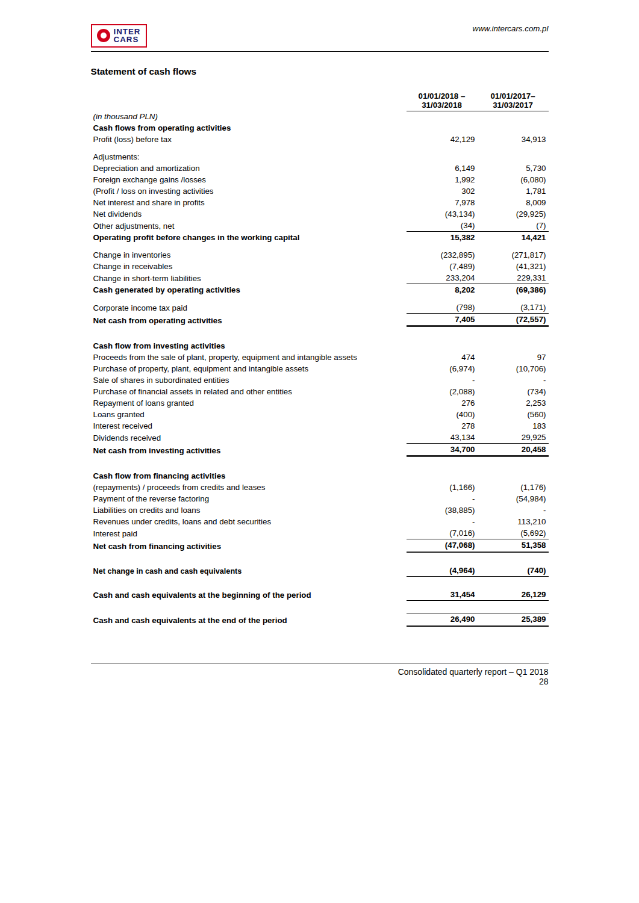INTER CARS
www.intercars.com.pl
Statement of cash flows
| | 01/01/2018 – 31/03/2018 | 01/01/2017– 31/03/2017 |
| --- | --- | --- |
| (in thousand PLN) | | |
| Cash flows from operating activities | | |
| Profit (loss) before tax | 42,129 | 34,913 |
| Adjustments: | | |
| Depreciation and amortization | 6,149 | 5,730 |
| Foreign exchange gains /losses | 1,992 | (6,080) |
| (Profit / loss on investing activities | 302 | 1,781 |
| Net interest and share in profits | 7,978 | 8,009 |
| Net dividends | (43,134) | (29,925) |
| Other adjustments, net | (34) | (7) |
| Operating profit before changes in the working capital | 15,382 | 14,421 |
| Change in inventories | (232,895) | (271,817) |
| Change in receivables | (7,489) | (41,321) |
| Change in short-term liabilities | 233,204 | 229,331 |
| Cash generated by operating activities | 8,202 | (69,386) |
| Corporate income tax paid | (798) | (3,171) |
| Net cash from operating activities | 7,405 | (72,557) |
| Cash flow from investing activities | | |
| Proceeds from the sale of plant, property, equipment and intangible assets | 474 | 97 |
| Purchase of property, plant, equipment and intangible assets | (6,974) | (10,706) |
| Sale of shares in subordinated entities | - | - |
| Purchase of financial assets in related and other entities | (2,088) | (734) |
| Repayment of loans granted | 276 | 2,253 |
| Loans granted | (400) | (560) |
| Interest received | 278 | 183 |
| Dividends received | 43,134 | 29,925 |
| Net cash from investing activities | 34,700 | 20,458 |
| Cash flow from financing activities | | |
| (repayments) / proceeds from credits and leases | (1,166) | (1,176) |
| Payment of the reverse factoring | - | (54,984) |
| Liabilities on credits and loans | (38,885) | - |
| Revenues under credits, loans and debt securities | - | 113,210 |
| Interest paid | (7,016) | (5,692) |
| Net cash from financing activities | (47,068) | 51,358 |
| Net change in cash and cash equivalents | (4,964) | (740) |
| Cash and cash equivalents at the beginning of the period | 31,454 | 26,129 |
| Cash and cash equivalents at the end of the period | 26,490 | 25,389 |
Consolidated quarterly report – Q1 2018 28